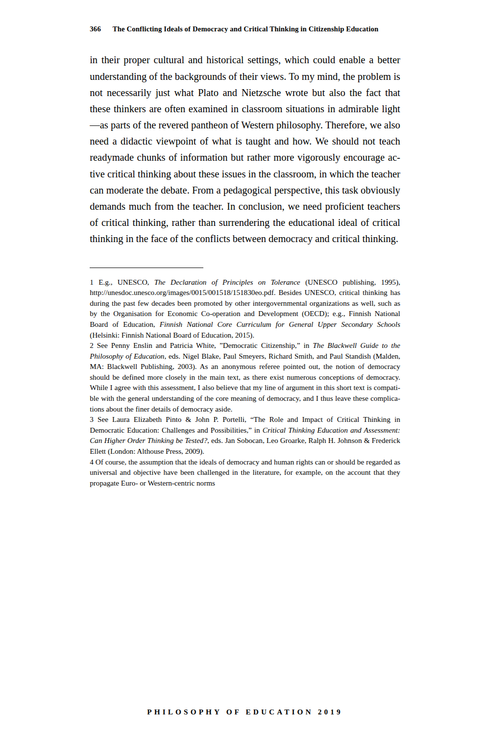366 The Conflicting Ideals of Democracy and Critical Thinking in Citizenship Education
in their proper cultural and historical settings, which could enable a better understanding of the backgrounds of their views. To my mind, the problem is not necessarily just what Plato and Nietzsche wrote but also the fact that these thinkers are often examined in classroom situations in admirable light—as parts of the revered pantheon of Western philosophy. Therefore, we also need a didactic viewpoint of what is taught and how. We should not teach readymade chunks of information but rather more vigorously encourage active critical thinking about these issues in the classroom, in which the teacher can moderate the debate. From a pedagogical perspective, this task obviously demands much from the teacher. In conclusion, we need proficient teachers of critical thinking, rather than surrendering the educational ideal of critical thinking in the face of the conflicts between democracy and critical thinking.
1 E.g., UNESCO, The Declaration of Principles on Tolerance (UNESCO publishing, 1995), http://unesdoc.unesco.org/images/0015/001518/151830eo.pdf. Besides UNESCO, critical thinking has during the past few decades been promoted by other intergovernmental organizations as well, such as by the Organisation for Economic Co-operation and Development (OECD); e.g., Finnish National Board of Education, Finnish National Core Curriculum for General Upper Secondary Schools (Helsinki: Finnish National Board of Education, 2015).
2 See Penny Enslin and Patricia White, ”Democratic Citizenship,” in The Blackwell Guide to the Philosophy of Education, eds. Nigel Blake, Paul Smeyers, Richard Smith, and Paul Standish (Malden, MA: Blackwell Publishing, 2003). As an anonymous referee pointed out, the notion of democracy should be defined more closely in the main text, as there exist numerous conceptions of democracy. While I agree with this assessment, I also believe that my line of argument in this short text is compatible with the general understanding of the core meaning of democracy, and I thus leave these complications about the finer details of democracy aside.
3 See Laura Elizabeth Pinto & John P. Portelli, “The Role and Impact of Critical Thinking in Democratic Education: Challenges and Possibilities,” in Critical Thinking Education and Assessment: Can Higher Order Thinking be Tested?, eds. Jan Sobocan, Leo Groarke, Ralph H. Johnson & Frederick Ellett (London: Althouse Press, 2009).
4 Of course, the assumption that the ideals of democracy and human rights can or should be regarded as universal and objective have been challenged in the literature, for example, on the account that they propagate Euro- or Western-centric norms
Philosophy of Education 2019